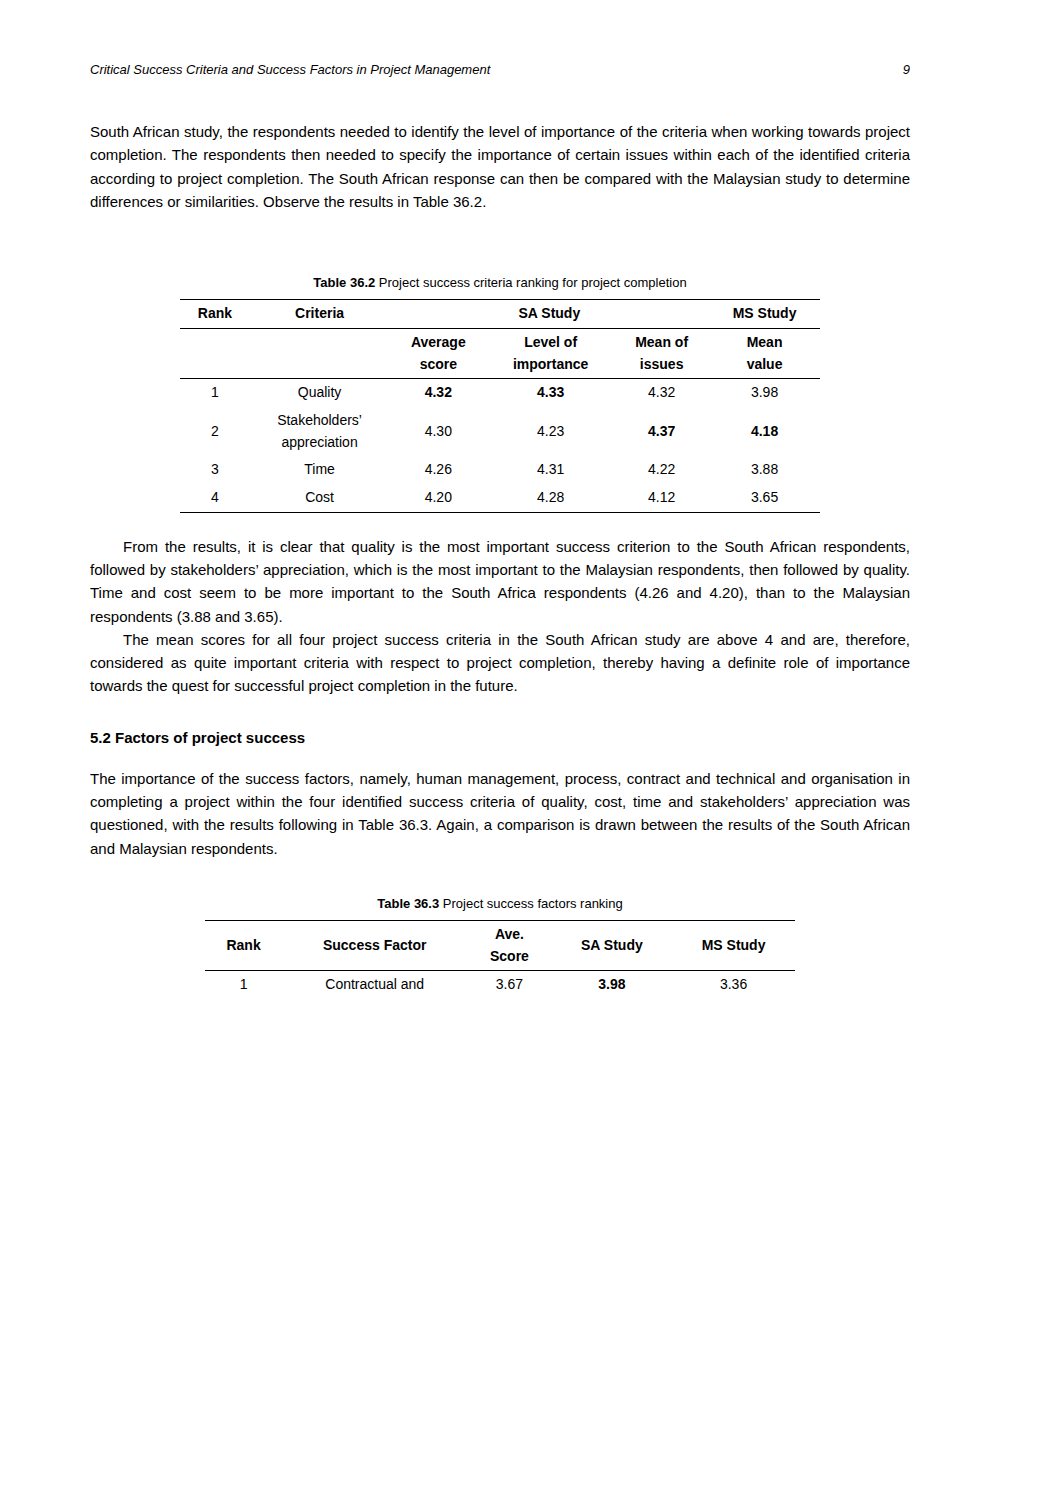Critical Success Criteria and Success Factors in Project Management 9
South African study, the respondents needed to identify the level of importance of the criteria when working towards project completion. The respondents then needed to specify the importance of certain issues within each of the identified criteria according to project completion. The South African response can then be compared with the Malaysian study to determine differences or similarities. Observe the results in Table 36.2.
Table 36.2 Project success criteria ranking for project completion
| Rank | Criteria | SA Study | MS Study |
| --- | --- | --- | --- |
| | | Average score | Level of importance | Mean of issues | Mean value |
| 1 | Quality | 4.32 | 4.33 | 4.32 | 3.98 |
| 2 | Stakeholders’ appreciation | 4.30 | 4.23 | 4.37 | 4.18 |
| 3 | Time | 4.26 | 4.31 | 4.22 | 3.88 |
| 4 | Cost | 4.20 | 4.28 | 4.12 | 3.65 |
From the results, it is clear that quality is the most important success criterion to the South African respondents, followed by stakeholders’ appreciation, which is the most important to the Malaysian respondents, then followed by quality. Time and cost seem to be more important to the South Africa respondents (4.26 and 4.20), than to the Malaysian respondents (3.88 and 3.65).
The mean scores for all four project success criteria in the South African study are above 4 and are, therefore, considered as quite important criteria with respect to project completion, thereby having a definite role of importance towards the quest for successful project completion in the future.
5.2 Factors of project success
The importance of the success factors, namely, human management, process, contract and technical and organisation in completing a project within the four identified success criteria of quality, cost, time and stakeholders’ appreciation was questioned, with the results following in Table 36.3. Again, a comparison is drawn between the results of the South African and Malaysian respondents.
Table 36.3 Project success factors ranking
| Rank | Success Factor | Ave. Score | SA Study | MS Study |
| --- | --- | --- | --- | --- |
| 1 | Contractual and | 3.67 | 3.98 | 3.36 |